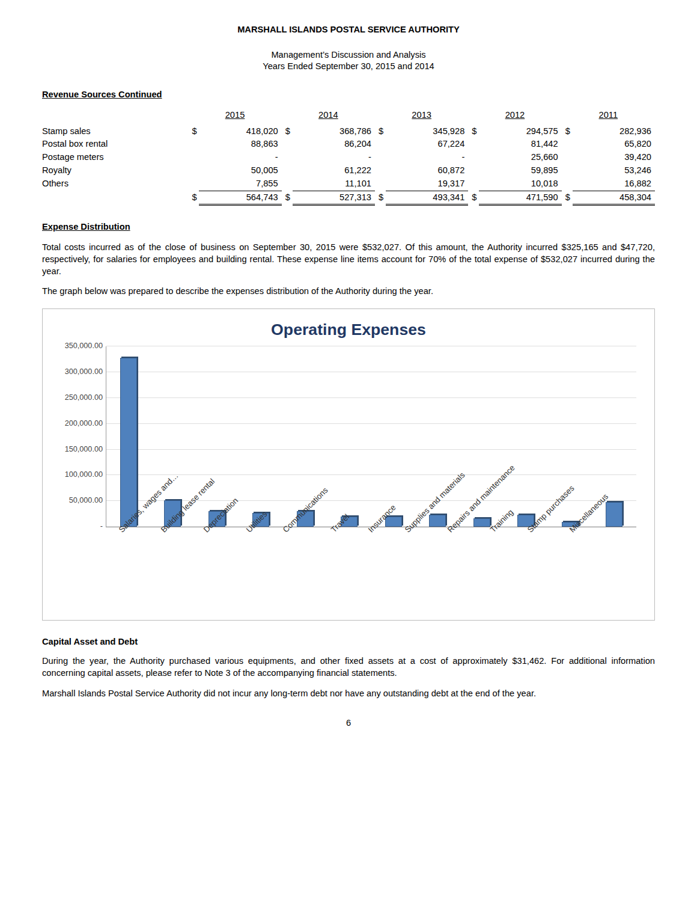MARSHALL ISLANDS POSTAL SERVICE AUTHORITY
Management’s Discussion and Analysis
Years Ended September 30, 2015 and 2014
Revenue Sources Continued
| | 2015 | 2014 | 2013 | 2012 | 2011 |
| --- | --- | --- | --- | --- | --- |
| Stamp sales | $ | 418,020 | $ | 368,786 | $ | 345,928 | $ | 294,575 | $ | 282,936 |
| Postal box rental | | 88,863 | | 86,204 | | 67,224 | | 81,442 | | 65,820 |
| Postage meters | | - | | - | | - | | 25,660 | | 39,420 |
| Royalty | | 50,005 | | 61,222 | | 60,872 | | 59,895 | | 53,246 |
| Others | | 7,855 | | 11,101 | | 19,317 | | 10,018 | | 16,882 |
| | $ | 564,743 | $ | 527,313 | $ | 493,341 | $ | 471,590 | $ | 458,304 |
Expense Distribution
Total costs incurred as of the close of business on September 30, 2015 were $532,027. Of this amount, the Authority incurred $325,165 and $47,720, respectively, for salaries for employees and building rental. These expense line items account for 70% of the total expense of $532,027 incurred during the year.
The graph below was prepared to describe the expenses distribution of the Authority during the year.
Operating Expenses
350,000.00
300,000.00
250,000.00
200,000.00
150,000.00
100,000.00
50,000.00
-
Salaries, wages and…
Building lease rental
Depreciation
Utilities
Communications
Travel
Insurance
Supplies and materials
Repairs and maintenance
Training
Stamp purchases
Miscellaneous
Capital Asset and Debt
During the year, the Authority purchased various equipments, and other fixed assets at a cost of approximately $31,462. For additional information concerning capital assets, please refer to Note 3 of the accompanying financial statements.
Marshall Islands Postal Service Authority did not incur any long-term debt nor have any outstanding debt at the end of the year.
6